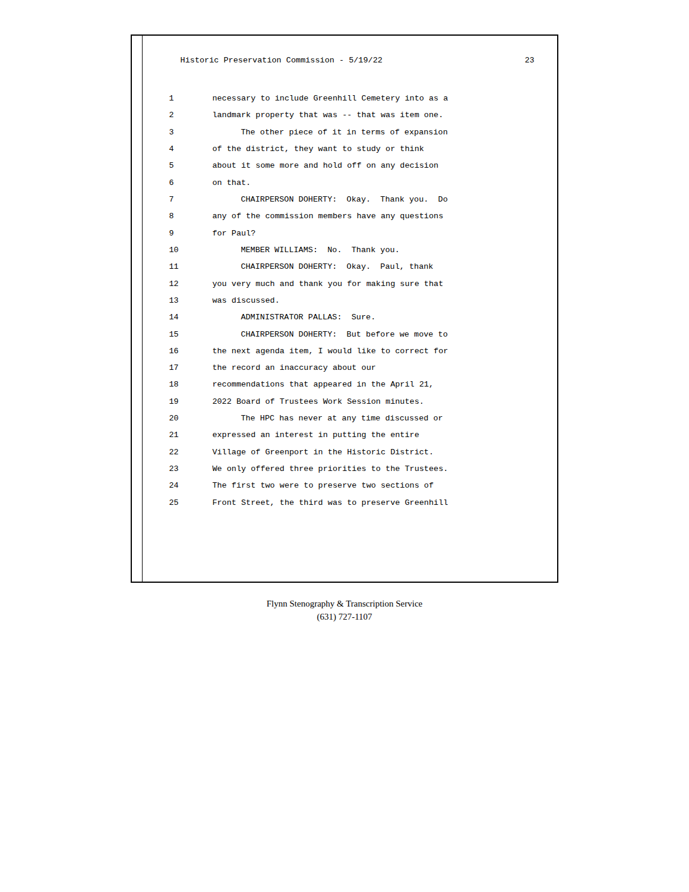Historic Preservation Commission - 5/19/22 23
| 1 | necessary to include Greenhill Cemetery into as a |
| 2 | landmark property that was -- that was item one. |
| 3 | The other piece of it in terms of expansion |
| 4 | of the district, they want to study or think |
| 5 | about it some more and hold off on any decision |
| 6 | on that. |
| 7 | CHAIRPERSON DOHERTY: Okay. Thank you. Do |
| 8 | any of the commission members have any questions |
| 9 | for Paul? |
| 10 | MEMBER WILLIAMS: No. Thank you. |
| 11 | CHAIRPERSON DOHERTY: Okay. Paul, thank |
| 12 | you very much and thank you for making sure that |
| 13 | was discussed. |
| 14 | ADMINISTRATOR PALLAS: Sure. |
| 15 | CHAIRPERSON DOHERTY: But before we move to |
| 16 | the next agenda item, I would like to correct for |
| 17 | the record an inaccuracy about our |
| 18 | recommendations that appeared in the April 21, |
| 19 | 2022 Board of Trustees Work Session minutes. |
| 20 | The HPC has never at any time discussed or |
| 21 | expressed an interest in putting the entire |
| 22 | Village of Greenport in the Historic District. |
| 23 | We only offered three priorities to the Trustees. |
| 24 | The first two were to preserve two sections of |
| 25 | Front Street, the third was to preserve Greenhill |
Flynn Stenography & Transcription Service
(631) 727-1107